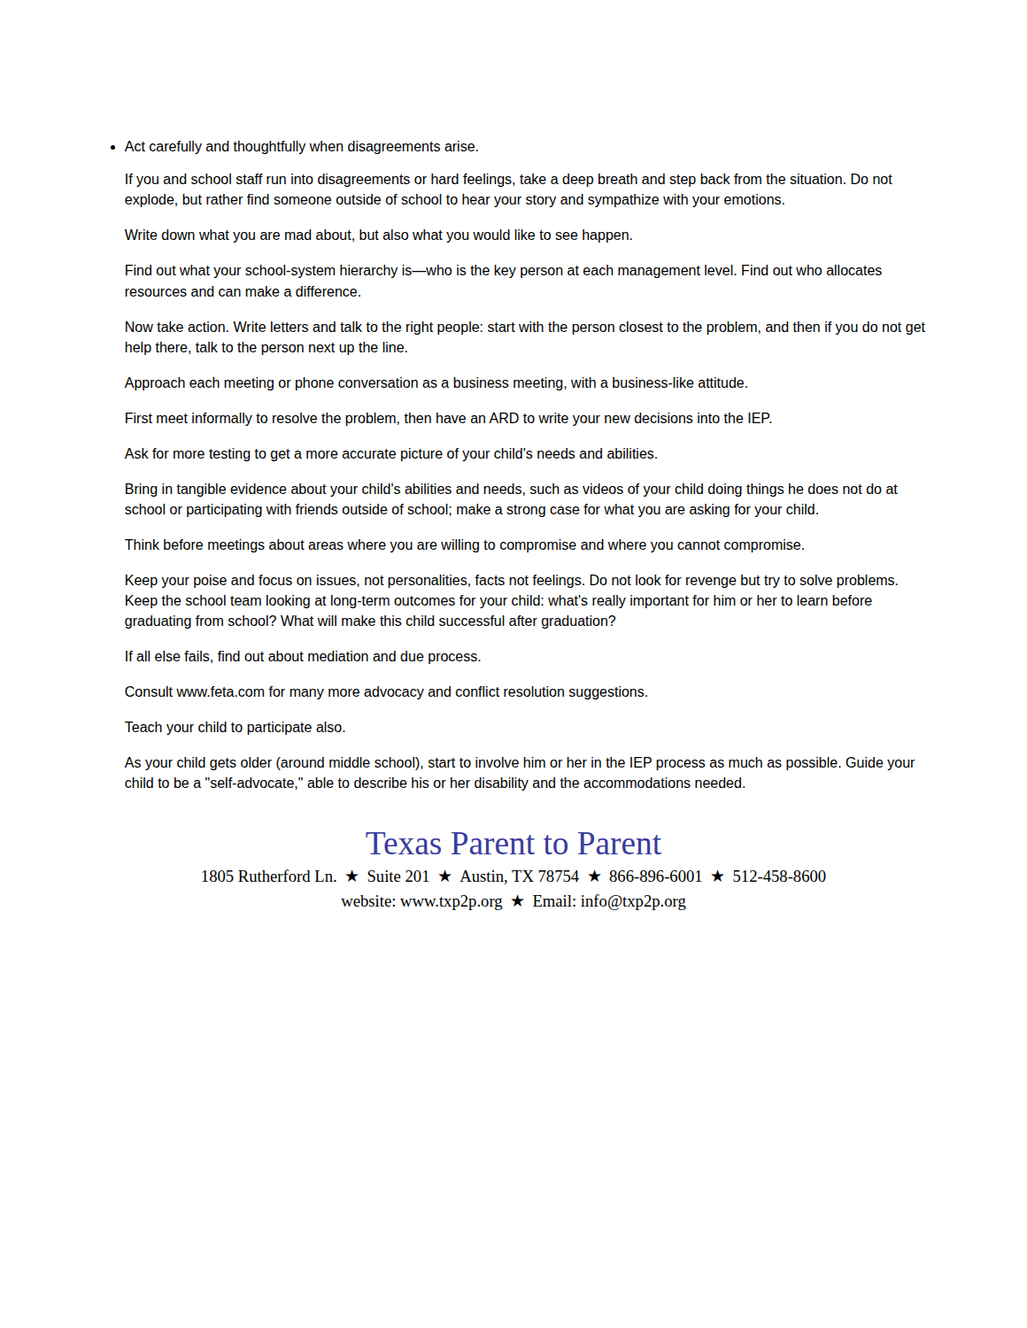Act carefully and thoughtfully when disagreements arise.
If you and school staff run into disagreements or hard feelings, take a deep breath and step back from the situation. Do not explode, but rather find someone outside of school to hear your story and sympathize with your emotions.
Write down what you are mad about, but also what you would like to see happen.
Find out what your school-system hierarchy is—who is the key person at each management level. Find out who allocates resources and can make a difference.
Now take action. Write letters and talk to the right people: start with the person closest to the problem, and then if you do not get help there, talk to the person next up the line.
Approach each meeting or phone conversation as a business meeting, with a business-like attitude.
First meet informally to resolve the problem, then have an ARD to write your new decisions into the IEP.
Ask for more testing to get a more accurate picture of your child's needs and abilities.
Bring in tangible evidence about your child's abilities and needs, such as videos of your child doing things he does not do at school or participating with friends outside of school; make a strong case for what you are asking for your child.
Think before meetings about areas where you are willing to compromise and where you cannot compromise.
Keep your poise and focus on issues, not personalities, facts not feelings. Do not look for revenge but try to solve problems. Keep the school team looking at long-term outcomes for your child: what's really important for him or her to learn before graduating from school? What will make this child successful after graduation?
If all else fails, find out about mediation and due process.
Consult www.feta.com for many more advocacy and conflict resolution suggestions.
Teach your child to participate also.
As your child gets older (around middle school), start to involve him or her in the IEP process as much as possible. Guide your child to be a "self-advocate," able to describe his or her disability and the accommodations needed.
Texas Parent to Parent
1805 Rutherford Ln.★Suite 201★Austin, TX 78754★866-896-6001★512-458-8600 website: www.txp2p.org★Email: info@txp2p.org